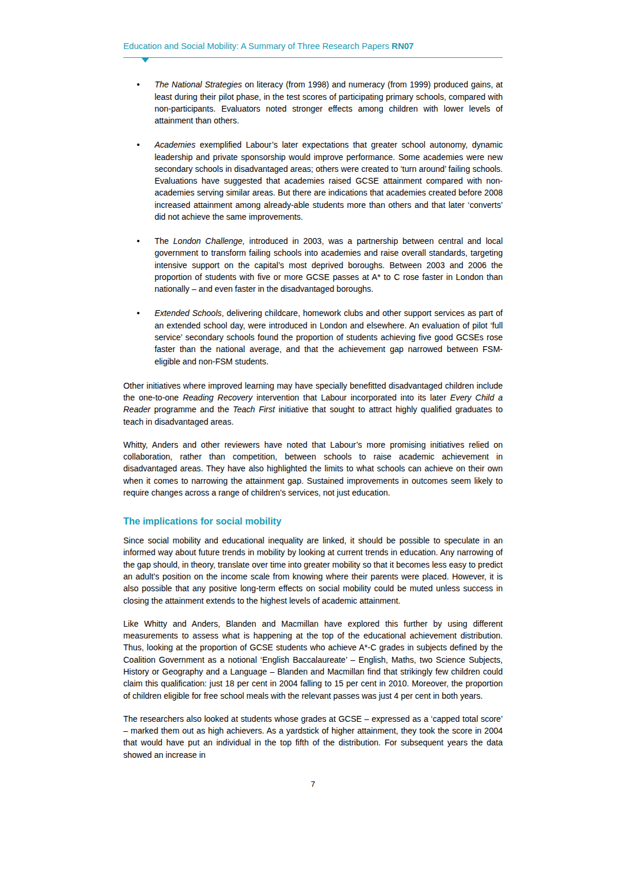Education and Social Mobility: A Summary of Three Research Papers RN07
The National Strategies on literacy (from 1998) and numeracy (from 1999) produced gains, at least during their pilot phase, in the test scores of participating primary schools, compared with non-participants. Evaluators noted stronger effects among children with lower levels of attainment than others.
Academies exemplified Labour’s later expectations that greater school autonomy, dynamic leadership and private sponsorship would improve performance. Some academies were new secondary schools in disadvantaged areas; others were created to ‘turn around’ failing schools. Evaluations have suggested that academies raised GCSE attainment compared with non-academies serving similar areas. But there are indications that academies created before 2008 increased attainment among already-able students more than others and that later ‘converts’ did not achieve the same improvements.
The London Challenge, introduced in 2003, was a partnership between central and local government to transform failing schools into academies and raise overall standards, targeting intensive support on the capital’s most deprived boroughs. Between 2003 and 2006 the proportion of students with five or more GCSE passes at A* to C rose faster in London than nationally – and even faster in the disadvantaged boroughs.
Extended Schools, delivering childcare, homework clubs and other support services as part of an extended school day, were introduced in London and elsewhere. An evaluation of pilot ‘full service’ secondary schools found the proportion of students achieving five good GCSEs rose faster than the national average, and that the achievement gap narrowed between FSM-eligible and non-FSM students.
Other initiatives where improved learning may have specially benefitted disadvantaged children include the one-to-one Reading Recovery intervention that Labour incorporated into its later Every Child a Reader programme and the Teach First initiative that sought to attract highly qualified graduates to teach in disadvantaged areas.
Whitty, Anders and other reviewers have noted that Labour’s more promising initiatives relied on collaboration, rather than competition, between schools to raise academic achievement in disadvantaged areas. They have also highlighted the limits to what schools can achieve on their own when it comes to narrowing the attainment gap. Sustained improvements in outcomes seem likely to require changes across a range of children’s services, not just education.
The implications for social mobility
Since social mobility and educational inequality are linked, it should be possible to speculate in an informed way about future trends in mobility by looking at current trends in education. Any narrowing of the gap should, in theory, translate over time into greater mobility so that it becomes less easy to predict an adult’s position on the income scale from knowing where their parents were placed. However, it is also possible that any positive long-term effects on social mobility could be muted unless success in closing the attainment extends to the highest levels of academic attainment.
Like Whitty and Anders, Blanden and Macmillan have explored this further by using different measurements to assess what is happening at the top of the educational achievement distribution. Thus, looking at the proportion of GCSE students who achieve A*-C grades in subjects defined by the Coalition Government as a notional ‘English Baccalaureate’ – English, Maths, two Science Subjects, History or Geography and a Language – Blanden and Macmillan find that strikingly few children could claim this qualification: just 18 per cent in 2004 falling to 15 per cent in 2010. Moreover, the proportion of children eligible for free school meals with the relevant passes was just 4 per cent in both years.
The researchers also looked at students whose grades at GCSE – expressed as a ‘capped total score’ – marked them out as high achievers. As a yardstick of higher attainment, they took the score in 2004 that would have put an individual in the top fifth of the distribution. For subsequent years the data showed an increase in
7